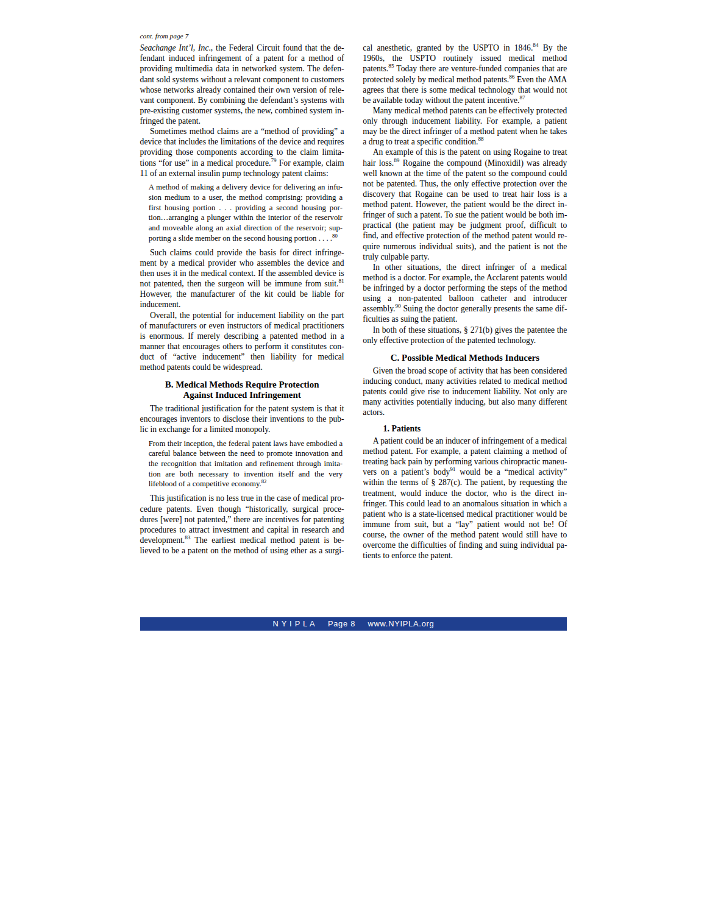cont. from page 7
Seachange Int’l, Inc., the Federal Circuit found that the defendant induced infringement of a patent for a method of providing multimedia data in networked system. The defendant sold systems without a relevant component to customers whose networks already contained their own version of relevant component. By combining the defendant’s systems with pre-existing customer systems, the new, combined system infringed the patent.
Sometimes method claims are a “method of providing” a device that includes the limitations of the device and requires providing those components according to the claim limitations “for use” in a medical procedure.79 For example, claim 11 of an external insulin pump technology patent claims:
A method of making a delivery device for delivering an infusion medium to a user, the method comprising: providing a first housing portion . . . providing a second housing portion…arranging a plunger within the interior of the reservoir and moveable along an axial direction of the reservoir; supporting a slide member on the second housing portion . . . .80
Such claims could provide the basis for direct infringement by a medical provider who assembles the device and then uses it in the medical context. If the assembled device is not patented, then the surgeon will be immune from suit.81 However, the manufacturer of the kit could be liable for inducement.
Overall, the potential for inducement liability on the part of manufacturers or even instructors of medical practitioners is enormous. If merely describing a patented method in a manner that encourages others to perform it constitutes conduct of “active inducement” then liability for medical method patents could be widespread.
B. Medical Methods Require ProtectionAgainst Induced Infringement
The traditional justification for the patent system is that it encourages inventors to disclose their inventions to the public in exchange for a limited monopoly.
From their inception, the federal patent laws have embodied a careful balance between the need to promote innovation and the recognition that imitation and refinement through imitation are both necessary to invention itself and the very lifeblood of a competitive economy.82
This justification is no less true in the case of medical procedure patents. Even though “historically, surgical procedures [were] not patented,” there are incentives for patenting procedures to attract investment and capital in research and development.83 The earliest medical method patent is believed to be a patent on the method of using ether as a surgical anesthetic, granted by the USPTO in 1846.84 By the 1960s, the USPTO routinely issued medical method patents.85 Today there are venture-funded companies that are protected solely by medical method patents.86 Even the AMA agrees that there is some medical technology that would not be available today without the patent incentive.87
Many medical method patents can be effectively protected only through inducement liability. For example, a patient may be the direct infringer of a method patent when he takes a drug to treat a specific condition.88
An example of this is the patent on using Rogaine to treat hair loss.89 Rogaine the compound (Minoxidil) was already well known at the time of the patent so the compound could not be patented. Thus, the only effective protection over the discovery that Rogaine can be used to treat hair loss is a method patent. However, the patient would be the direct infringer of such a patent. To sue the patient would be both impractical (the patient may be judgment proof, difficult to find, and effective protection of the method patent would require numerous individual suits), and the patient is not the truly culpable party.
In other situations, the direct infringer of a medical method is a doctor. For example, the Acclarent patents would be infringed by a doctor performing the steps of the method using a non-patented balloon catheter and introducer assembly.90 Suing the doctor generally presents the same difficulties as suing the patient.
In both of these situations, § 271(b) gives the patentee the only effective protection of the patented technology.
C. Possible Medical Methods Inducers
Given the broad scope of activity that has been considered inducing conduct, many activities related to medical method patents could give rise to inducement liability. Not only are many activities potentially inducing, but also many different actors.
1. Patients
A patient could be an inducer of infringement of a medical method patent. For example, a patent claiming a method of treating back pain by performing various chiropractic maneuvers on a patient’s body91 would be a “medical activity” within the terms of § 287(c). The patient, by requesting the treatment, would induce the doctor, who is the direct infringer. This could lead to an anomalous situation in which a patient who is a state-licensed medical practitioner would be immune from suit, but a “lay” patient would not be! Of course, the owner of the method patent would still have to overcome the difficulties of finding and suing individual patients to enforce the patent.
N Y I P L A Page 8 www.NYIPLA.org